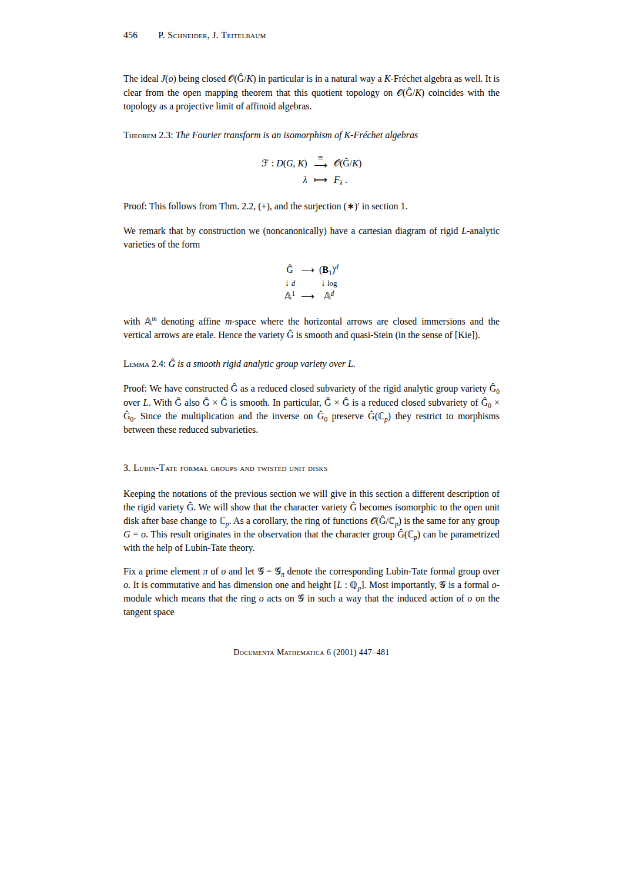456 P. Schneider, J. Teitelbaum
The ideal J(o) being closed 𝒪(Ĝ/K) in particular is in a natural way a K-Fréchet algebra as well. It is clear from the open mapping theorem that this quotient topology on 𝒪(Ĝ/K) coincides with the topology as a projective limit of affinoid algebras.
Theorem 2.3: The Fourier transform is an isomorphism of K-Fréchet algebras
| ℱ : D ( G , K ) | ≅ ⟶ | 𝒪( Ĝ / K ) |
| λ | ⟼ | F λ . |
Proof: This follows from Thm. 2.2, (+), and the surjection (∗)′ in section 1.
We remark that by construction we (noncanonically) have a cartesian diagram of rigid L-analytic varieties of the form
| Ĝ | ⟶ | ( B 1 ) d |
| ↓ d | | ↓ log |
| 𝔸 1 | ⟶ | 𝔸 d |
with 𝔸m denoting affine m-space where the horizontal arrows are closed immersions and the vertical arrows are etale. Hence the variety Ĝ is smooth and quasi-Stein (in the sense of [Kie]).
Lemma 2.4: Ĝ is a smooth rigid analytic group variety over L.
Proof: We have constructed Ĝ as a reduced closed subvariety of the rigid analytic group variety Ĝ0 over L. With Ĝ also Ĝ × Ĝ is smooth. In particular, Ĝ × Ĝ is a reduced closed subvariety of Ĝ0 × Ĝ0. Since the multiplication and the inverse on Ĝ0 preserve Ĝ(ℂp) they restrict to morphisms between these reduced subvarieties.
3. Lubin-Tate formal groups and twisted unit disks
Keeping the notations of the previous section we will give in this section a different description of the rigid variety Ĝ. We will show that the character variety Ĝ becomes isomorphic to the open unit disk after base change to ℂp. As a corollary, the ring of functions 𝒪(Ĝ/ℂp) is the same for any group G = o. This result originates in the observation that the character group Ĝ(ℂp) can be parametrized with the help of Lubin-Tate theory.
Fix a prime element π of o and let 𝒢 = 𝒢π denote the corresponding Lubin-Tate formal group over o. It is commutative and has dimension one and height [L : ℚp]. Most importantly, 𝒢 is a formal o-module which means that the ring o acts on 𝒢 in such a way that the induced action of o on the tangent space
Documenta Mathematica 6 (2001) 447–481